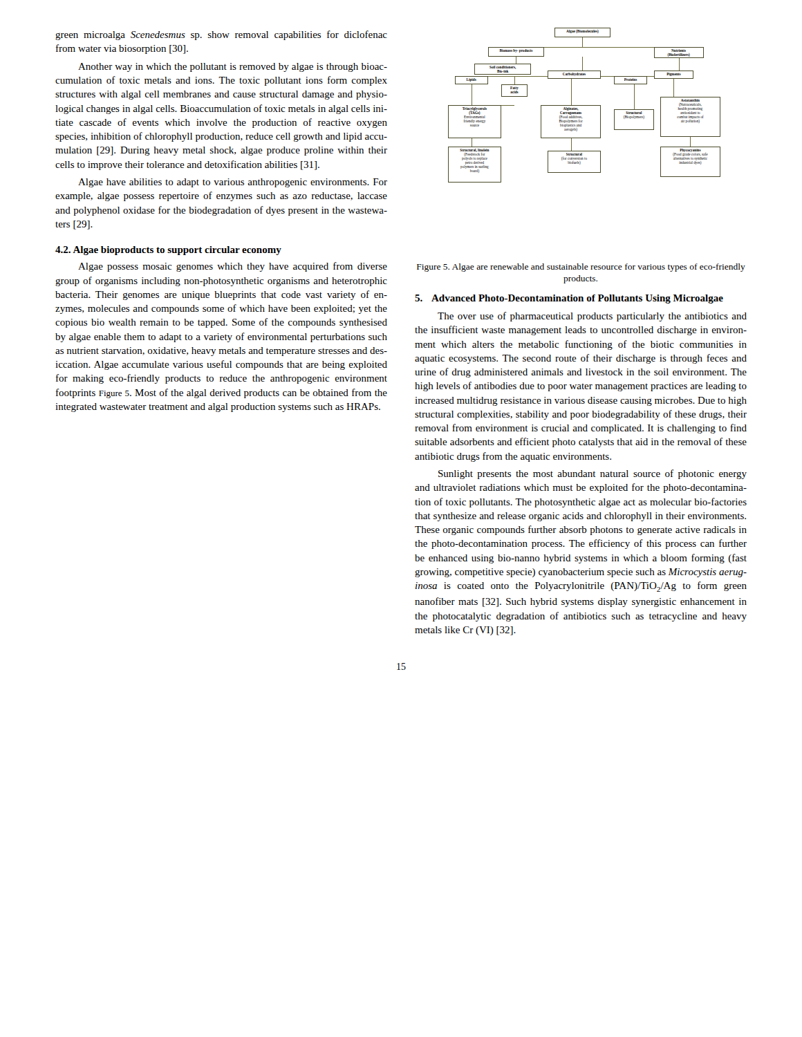green microalga Scenedesmus sp. show removal capabilities for diclofenac from water via biosorption [30].
Another way in which the pollutant is removed by algae is through bioaccumulation of toxic metals and ions. The toxic pollutant ions form complex structures with algal cell membranes and cause structural damage and physiological changes in algal cells. Bioaccumulation of toxic metals in algal cells initiate cascade of events which involve the production of reactive oxygen species, inhibition of chlorophyll production, reduce cell growth and lipid accumulation [29]. During heavy metal shock, algae produce proline within their cells to improve their tolerance and detoxification abilities [31].
Algae have abilities to adapt to various anthropogenic environments. For example, algae possess repertoire of enzymes such as azo reductase, laccase and polyphenol oxidase for the biodegradation of dyes present in the wastewaters [29].
4.2. Algae bioproducts to support circular economy
Algae possess mosaic genomes which they have acquired from diverse group of organisms including non-photosynthetic organisms and heterotrophic bacteria. Their genomes are unique blueprints that code vast variety of enzymes, molecules and compounds some of which have been exploited; yet the copious bio wealth remain to be tapped. Some of the compounds synthesised by algae enable them to adapt to a variety of environmental perturbations such as nutrient starvation, oxidative, heavy metals and temperature stresses and desiccation. Algae accumulate various useful compounds that are being exploited for making eco-friendly products to reduce the anthropogenic environment footprints Figure 5. Most of the algal derived products can be obtained from the integrated wastewater treatment and algal production systems such as HRAPs.
Algae (Biomolecules)
Biomass by- products
Soil conditioners,
Bio-ink
Nutrients
(Biofertilizers)
Lipids
Carbohydrates
Proteins
Pigments
Fatty
acids
Triacylglycerols
(TAGs)
Environmental
friendly energy
source
Alginates,
Carrageenans
(Food additives,
Biopolymers for
bioplastics and
aerogels)
Structural
(Biopolymers)
Astaxanthin
(Nutraceuticals,
health promoting
antioxidant to
combat impacts of
air pollution)
Structural, linolein
(Feedstock for
polyols to replace
petro derived
polymers in surfing
board)
Structural
(for conversion to
biofuels)
Phycocyanins
(Food grade colors, safe
alternatives to synthetic
industrial dyes)
Figure 5. Algae are renewable and sustainable resource for various types of eco-friendly products.
5. Advanced Photo-Decontamination of Pollutants Using Microalgae
The over use of pharmaceutical products particularly the antibiotics and the insufficient waste management leads to uncontrolled discharge in environment which alters the metabolic functioning of the biotic communities in aquatic ecosystems. The second route of their discharge is through feces and urine of drug administered animals and livestock in the soil environment. The high levels of antibodies due to poor water management practices are leading to increased multidrug resistance in various disease causing microbes. Due to high structural complexities, stability and poor biodegradability of these drugs, their removal from environment is crucial and complicated. It is challenging to find suitable adsorbents and efficient photo catalysts that aid in the removal of these antibiotic drugs from the aquatic environments.
Sunlight presents the most abundant natural source of photonic energy and ultraviolet radiations which must be exploited for the photo-decontamination of toxic pollutants. The photosynthetic algae act as molecular bio-factories that synthesize and release organic acids and chlorophyll in their environments. These organic compounds further absorb photons to generate active radicals in the photo-decontamination process. The efficiency of this process can further be enhanced using bio-nanno hybrid systems in which a bloom forming (fast growing, competitive specie) cyanobacterium specie such as Microcystis aeruginosa is coated onto the Polyacrylonitrile (PAN)/TiO2/Ag to form green nanofiber mats [32]. Such hybrid systems display synergistic enhancement in the photocatalytic degradation of antibiotics such as tetracycline and heavy metals like Cr (VI) [32].
15